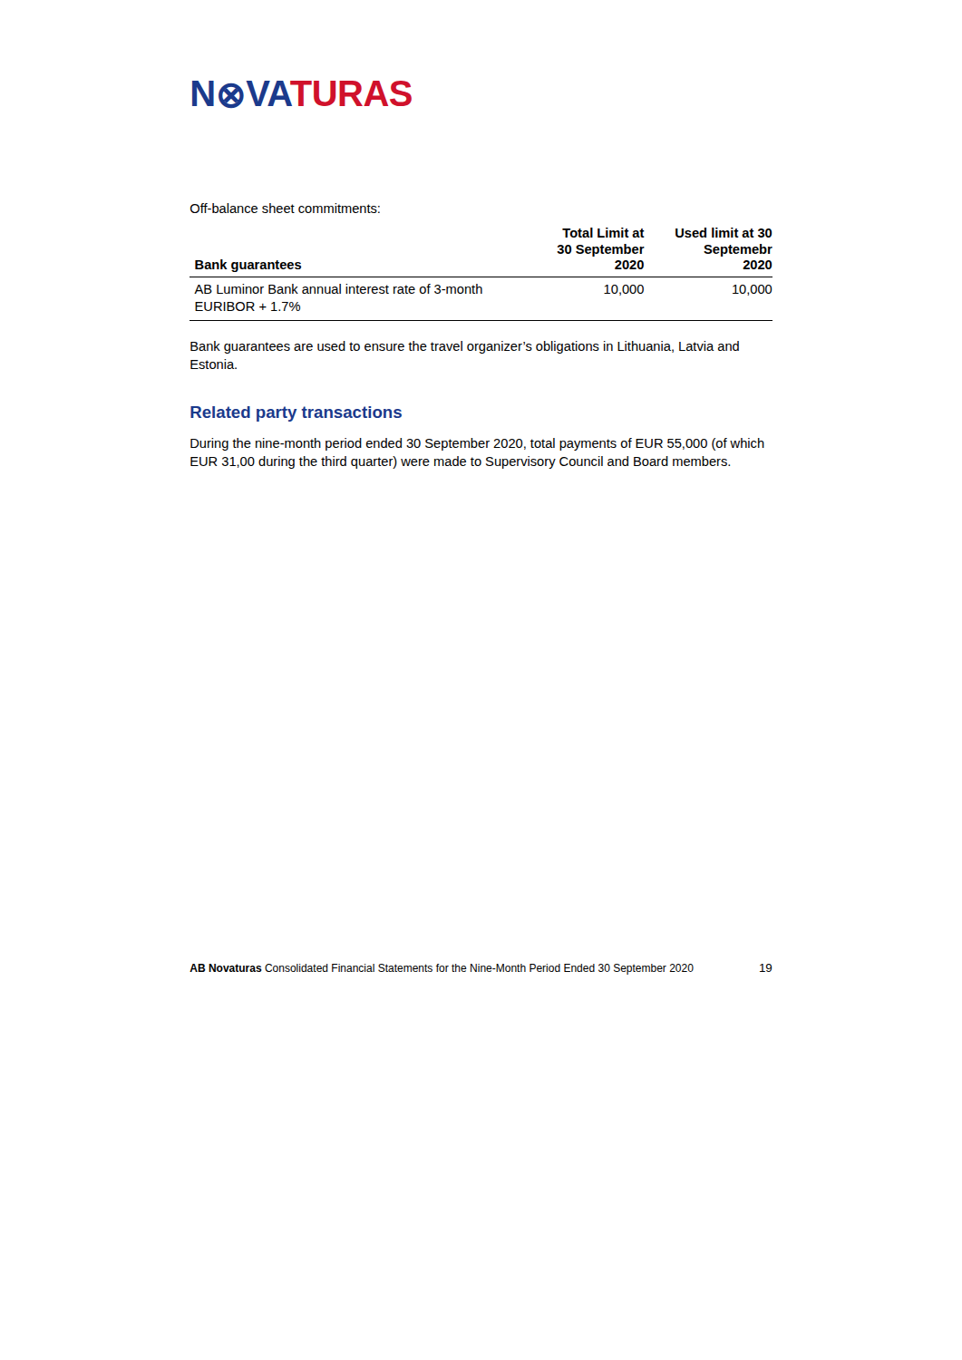N⊗VA TURAS
Off-balance sheet commitments:
| Bank guarantees | Total Limit at 30 September 2020 | Used limit at 30 Septemebr 2020 |
| --- | --- | --- |
| AB Luminor Bank annual interest rate of 3-month EURIBOR + 1.7% | 10,000 | 10,000 |
Bank guarantees are used to ensure the travel organizer’s obligations in Lithuania, Latvia and Estonia.
Related party transactions
During the nine-month period ended 30 September 2020, total payments of EUR 55,000 (of which EUR 31,00 during the third quarter) were made to Supervisory Council and Board members.
AB Novaturas Consolidated Financial Statements for the Nine-Month Period Ended 30 September 2020
19